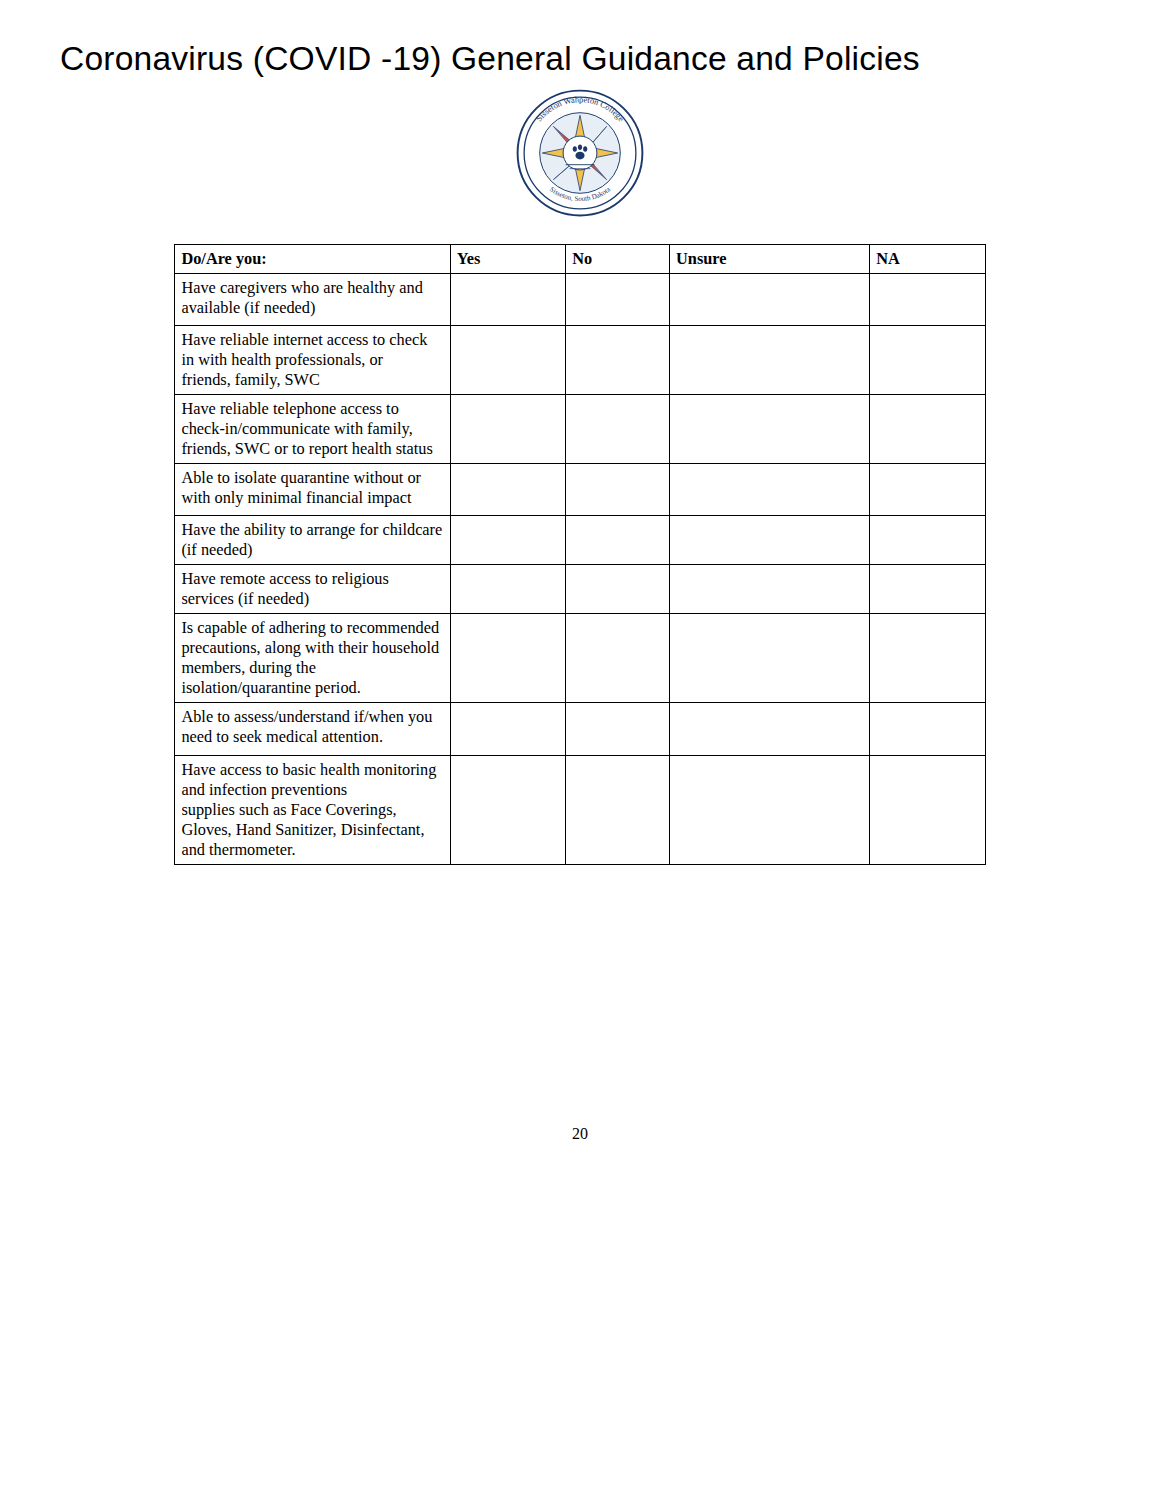Coronavirus (COVID -19) General Guidance and Policies
Sisseton Wahpeton College Sisseton, South Dakota
| Do/Are you: | Yes | No | Unsure | NA |
| --- | --- | --- | --- | --- |
| Have caregivers who are healthy and available (if needed) | | | | |
| Have reliable internet access to check in with health professionals, or friends, family, SWC | | | | |
| Have reliable telephone access to check-in/communicate with family, friends, SWC or to report health status | | | | |
| Able to isolate quarantine without or with only minimal financial impact | | | | |
| Have the ability to arrange for childcare (if needed) | | | | |
| Have remote access to religious services (if needed) | | | | |
| Is capable of adhering to recommended precautions, along with their household members, during the isolation/quarantine period. | | | | |
| Able to assess/understand if/when you need to seek medical attention. | | | | |
| Have access to basic health monitoring and infection preventions supplies such as Face Coverings, Gloves, Hand Sanitizer, Disinfectant, and thermometer. | | | | |
20